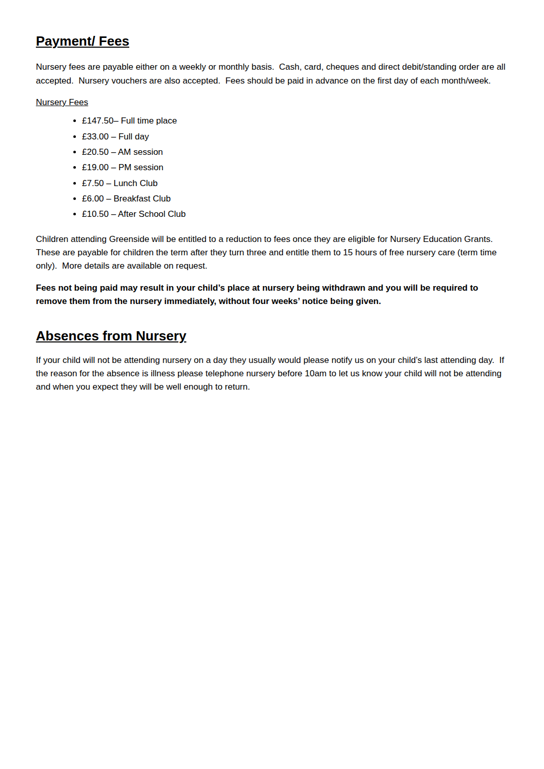Payment/ Fees
Nursery fees are payable either on a weekly or monthly basis. Cash, card, cheques and direct debit/standing order are all accepted. Nursery vouchers are also accepted. Fees should be paid in advance on the first day of each month/week.
Nursery Fees
£147.50– Full time place
£33.00 – Full day
£20.50 – AM session
£19.00 – PM session
£7.50 – Lunch Club
£6.00 – Breakfast Club
£10.50 – After School Club
Children attending Greenside will be entitled to a reduction to fees once they are eligible for Nursery Education Grants. These are payable for children the term after they turn three and entitle them to 15 hours of free nursery care (term time only). More details are available on request.
Fees not being paid may result in your child’s place at nursery being withdrawn and you will be required to remove them from the nursery immediately, without four weeks’ notice being given.
Absences from Nursery
If your child will not be attending nursery on a day they usually would please notify us on your child’s last attending day. If the reason for the absence is illness please telephone nursery before 10am to let us know your child will not be attending and when you expect they will be well enough to return.